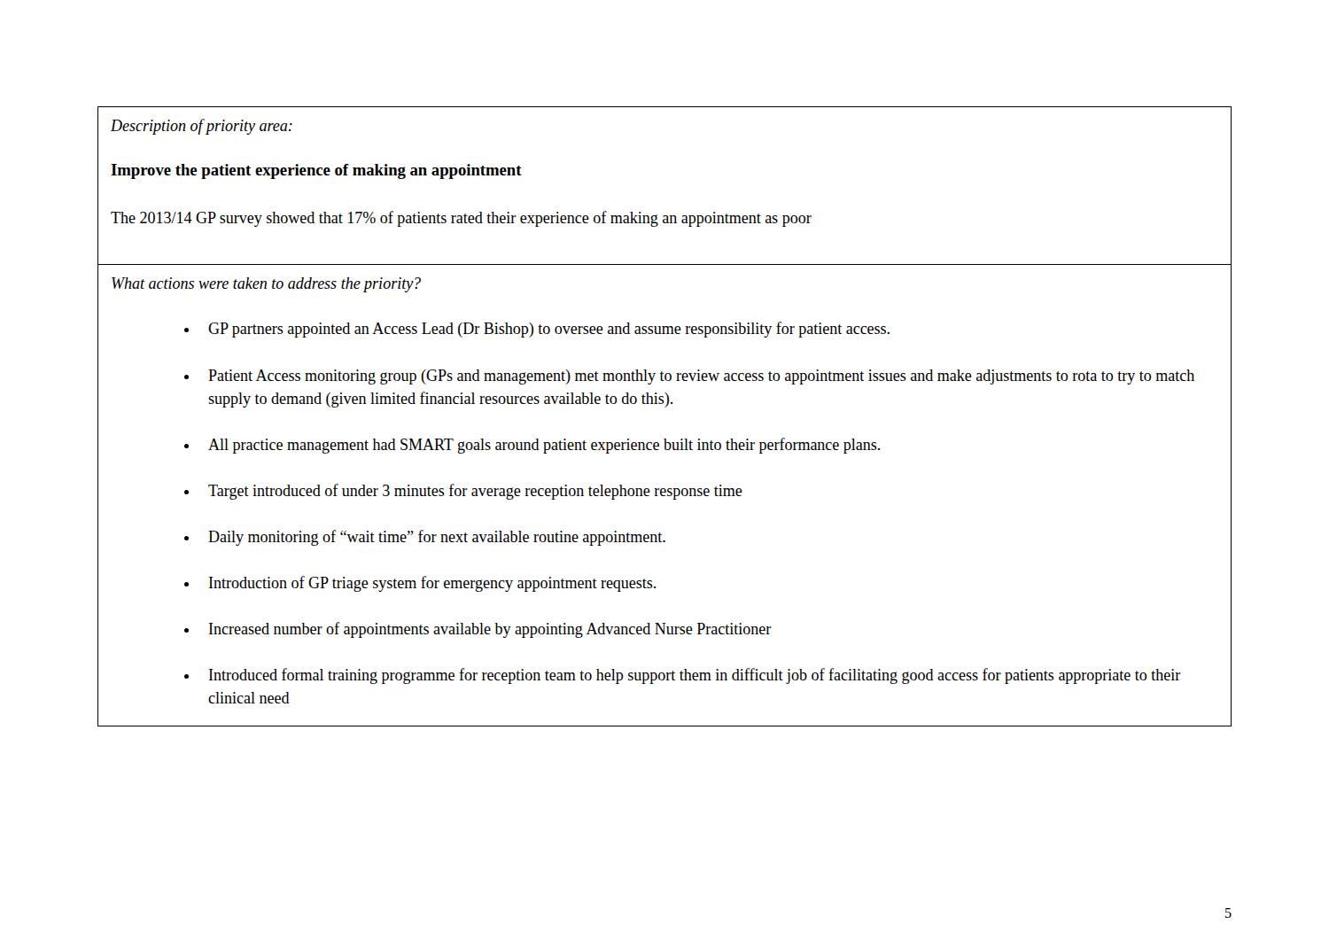| Description of priority area: Improve the patient experience of making an appointment The 2013/14 GP survey showed that 17% of patients rated their experience of making an appointment as poor |
| What actions were taken to address the priority? GP partners appointed an Access Lead (Dr Bishop) to oversee and assume responsibility for patient access. Patient Access monitoring group (GPs and management) met monthly to review access to appointment issues and make adjustments to rota to try to match supply to demand (given limited financial resources available to do this). All practice management had SMART goals around patient experience built into their performance plans. Target introduced of under 3 minutes for average reception telephone response time Daily monitoring of “wait time” for next available routine appointment. Introduction of GP triage system for emergency appointment requests. Increased number of appointments available by appointing Advanced Nurse Practitioner Introduced formal training programme for reception team to help support them in difficult job of facilitating good access for patients appropriate to their clinical need |
5